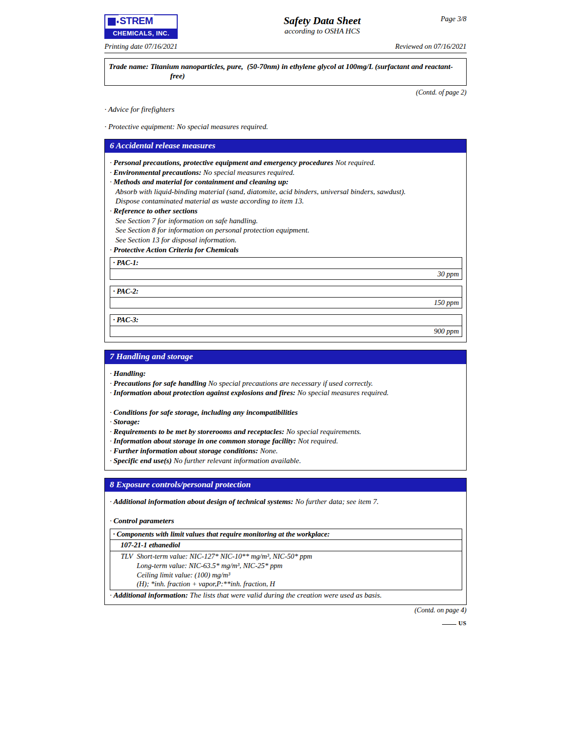STREM
CHEMICALS, INC.
Safety Data Sheet
according to OSHA HCS
Page 3/8
Printing date 07/16/2021
Reviewed on 07/16/2021
Trade name: Titanium nanoparticles, pure, (50-70nm) in ethylene glycol at 100mg/L (surfactant and reactant- free)
(Contd. of page 2)
· Advice for firefighters
· Protective equipment: No special measures required.
6 Accidental release measures
· Personal precautions, protective equipment and emergency procedures Not required.
· Environmental precautions: No special measures required.
· Methods and material for containment and cleaning up:
Absorb with liquid-binding material (sand, diatomite, acid binders, universal binders, sawdust).
Dispose contaminated material as waste according to item 13.
· Reference to other sections
See Section 7 for information on safe handling.
See Section 8 for information on personal protection equipment.
See Section 13 for disposal information.
· Protective Action Criteria for Chemicals
· PAC-1:
30 ppm
· PAC-2:
150 ppm
· PAC-3:
900 ppm
7 Handling and storage
· Handling:
· Precautions for safe handling No special precautions are necessary if used correctly.
· Information about protection against explosions and fires: No special measures required.
· Conditions for safe storage, including any incompatibilities
· Storage:
· Requirements to be met by storerooms and receptacles: No special requirements.
· Information about storage in one common storage facility: Not required.
· Further information about storage conditions: None.
· Specific end use(s) No further relevant information available.
8 Exposure controls/personal protection
· Additional information about design of technical systems: No further data; see item 7.
· Control parameters
· Components with limit values that require monitoring at the workplace:
107-21-1 ethanediol
TLV
Short-term value: NIC-127* NIC-10** mg/m³, NIC-50* ppm
Long-term value: NIC-63.5* mg/m³, NIC-25* ppm
Ceiling limit value: (100) mg/m³
(H); *inh. fraction + vapor,P:**inh. fraction, H
· Additional information: The lists that were valid during the creation were used as basis.
(Contd. on page 4)
US